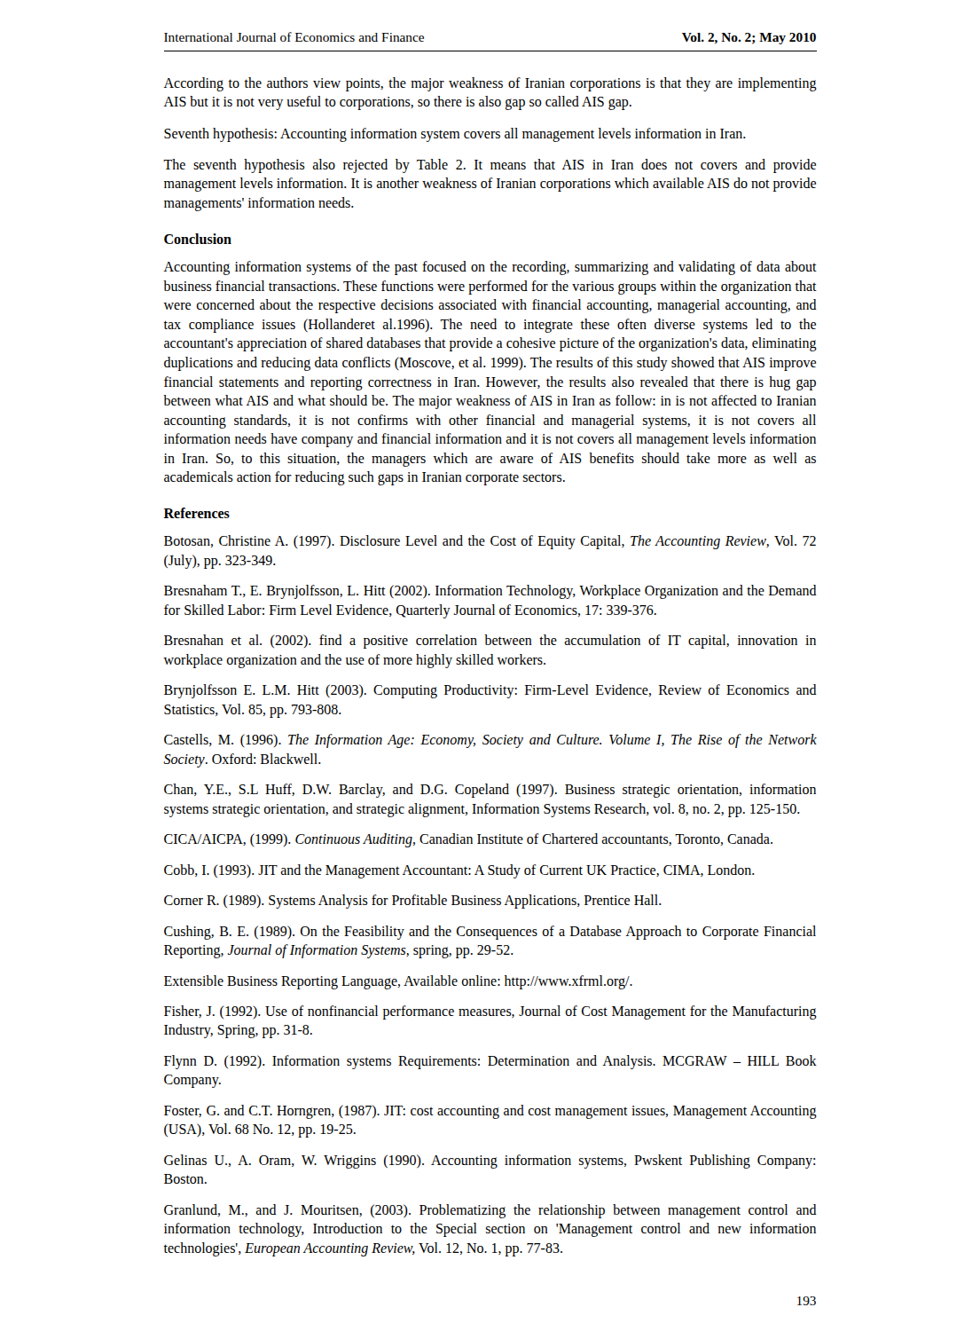International Journal of Economics and Finance Vol. 2, No. 2; May 2010
According to the authors view points, the major weakness of Iranian corporations is that they are implementing AIS but it is not very useful to corporations, so there is also gap so called AIS gap.
Seventh hypothesis: Accounting information system covers all management levels information in Iran.
The seventh hypothesis also rejected by Table 2. It means that AIS in Iran does not covers and provide management levels information. It is another weakness of Iranian corporations which available AIS do not provide managements' information needs.
Conclusion
Accounting information systems of the past focused on the recording, summarizing and validating of data about business financial transactions. These functions were performed for the various groups within the organization that were concerned about the respective decisions associated with financial accounting, managerial accounting, and tax compliance issues (Hollanderet al.1996). The need to integrate these often diverse systems led to the accountant's appreciation of shared databases that provide a cohesive picture of the organization's data, eliminating duplications and reducing data conflicts (Moscove, et al. 1999). The results of this study showed that AIS improve financial statements and reporting correctness in Iran. However, the results also revealed that there is hug gap between what AIS and what should be. The major weakness of AIS in Iran as follow: in is not affected to Iranian accounting standards, it is not confirms with other financial and managerial systems, it is not covers all information needs have company and financial information and it is not covers all management levels information in Iran. So, to this situation, the managers which are aware of AIS benefits should take more as well as academicals action for reducing such gaps in Iranian corporate sectors.
References
Botosan, Christine A. (1997). Disclosure Level and the Cost of Equity Capital, The Accounting Review, Vol. 72 (July), pp. 323-349.
Bresnaham T., E. Brynjolfsson, L. Hitt (2002). Information Technology, Workplace Organization and the Demand for Skilled Labor: Firm Level Evidence, Quarterly Journal of Economics, 17: 339-376.
Bresnahan et al. (2002). find a positive correlation between the accumulation of IT capital, innovation in workplace organization and the use of more highly skilled workers.
Brynjolfsson E. L.M. Hitt (2003). Computing Productivity: Firm-Level Evidence, Review of Economics and Statistics, Vol. 85, pp. 793-808.
Castells, M. (1996). The Information Age: Economy, Society and Culture. Volume I, The Rise of the Network Society. Oxford: Blackwell.
Chan, Y.E., S.L Huff, D.W. Barclay, and D.G. Copeland (1997). Business strategic orientation, information systems strategic orientation, and strategic alignment, Information Systems Research, vol. 8, no. 2, pp. 125-150.
CICA/AICPA, (1999). Continuous Auditing, Canadian Institute of Chartered accountants, Toronto, Canada.
Cobb, I. (1993). JIT and the Management Accountant: A Study of Current UK Practice, CIMA, London.
Corner R. (1989). Systems Analysis for Profitable Business Applications, Prentice Hall.
Cushing, B. E. (1989). On the Feasibility and the Consequences of a Database Approach to Corporate Financial Reporting, Journal of Information Systems, spring, pp. 29-52.
Extensible Business Reporting Language, Available online: http://www.xfrml.org/.
Fisher, J. (1992). Use of nonfinancial performance measures, Journal of Cost Management for the Manufacturing Industry, Spring, pp. 31-8.
Flynn D. (1992). Information systems Requirements: Determination and Analysis. MCGRAW – HILL Book Company.
Foster, G. and C.T. Horngren, (1987). JIT: cost accounting and cost management issues, Management Accounting (USA), Vol. 68 No. 12, pp. 19-25.
Gelinas U., A. Oram, W. Wriggins (1990). Accounting information systems, Pwskent Publishing Company: Boston.
Granlund, M., and J. Mouritsen, (2003). Problematizing the relationship between management control and information technology, Introduction to the Special section on 'Management control and new information technologies', European Accounting Review, Vol. 12, No. 1, pp. 77-83.
193